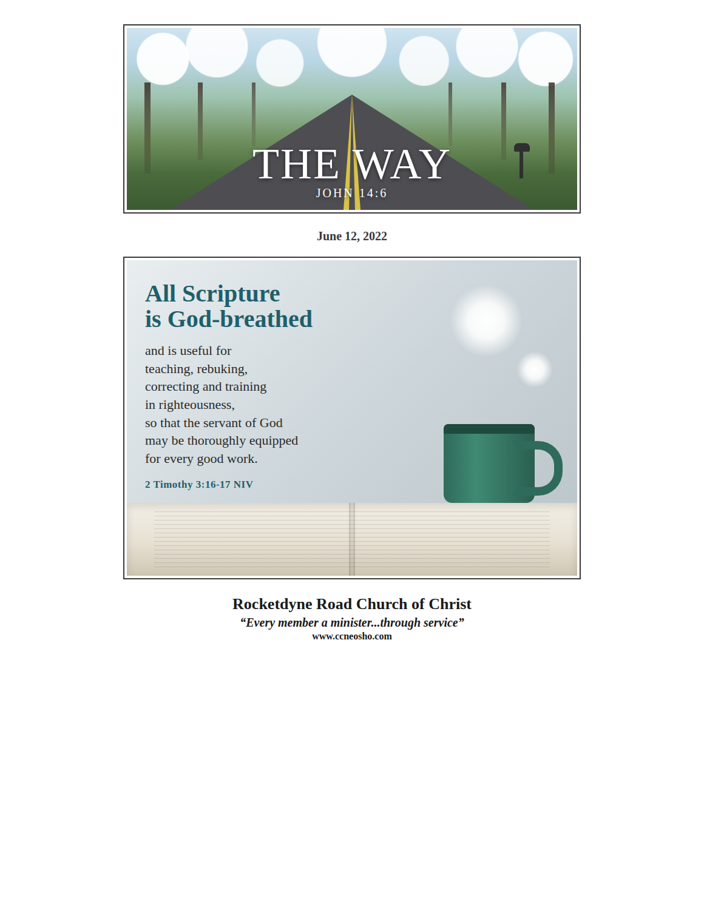THE WAY JOHN 14:6
June 12, 2022
All Scripture
is God-breathed
and is useful for
teaching, rebuking,
correcting and training
in righteousness,
so that the servant of God
may be thoroughly equipped
for every good work.
2 Timothy 3:16-17 NIV
Rocketdyne Road Church of Christ
“Every member a minister...through service”
www.ccneosho.com